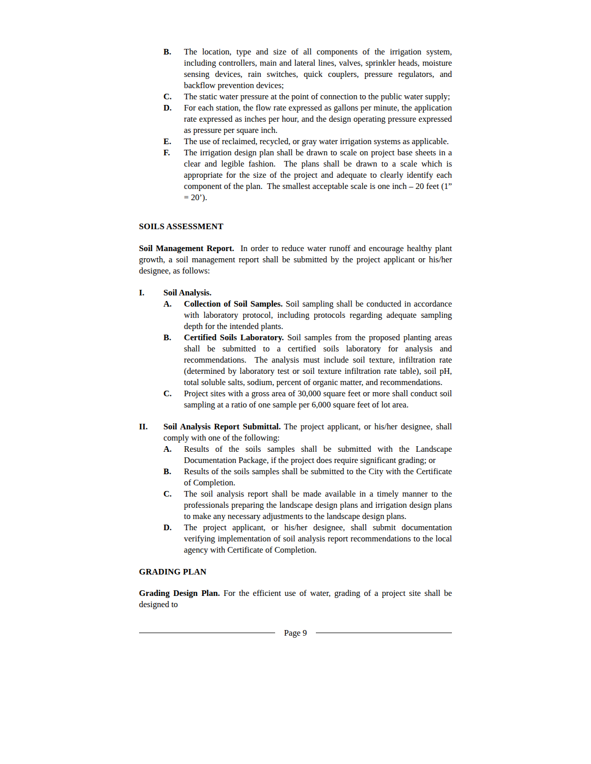B. The location, type and size of all components of the irrigation system, including controllers, main and lateral lines, valves, sprinkler heads, moisture sensing devices, rain switches, quick couplers, pressure regulators, and backflow prevention devices;
C. The static water pressure at the point of connection to the public water supply;
D. For each station, the flow rate expressed as gallons per minute, the application rate expressed as inches per hour, and the design operating pressure expressed as pressure per square inch.
E. The use of reclaimed, recycled, or gray water irrigation systems as applicable.
F. The irrigation design plan shall be drawn to scale on project base sheets in a clear and legible fashion. The plans shall be drawn to a scale which is appropriate for the size of the project and adequate to clearly identify each component of the plan. The smallest acceptable scale is one inch – 20 feet (1” = 20’).
Soils Assessment
Soil Management Report. In order to reduce water runoff and encourage healthy plant growth, a soil management report shall be submitted by the project applicant or his/her designee, as follows:
I. Soil Analysis.
A. Collection of Soil Samples. Soil sampling shall be conducted in accordance with laboratory protocol, including protocols regarding adequate sampling depth for the intended plants.
B. Certified Soils Laboratory. Soil samples from the proposed planting areas shall be submitted to a certified soils laboratory for analysis and recommendations. The analysis must include soil texture, infiltration rate (determined by laboratory test or soil texture infiltration rate table), soil pH, total soluble salts, sodium, percent of organic matter, and recommendations.
C. Project sites with a gross area of 30,000 square feet or more shall conduct soil sampling at a ratio of one sample per 6,000 square feet of lot area.
II. Soil Analysis Report Submittal. The project applicant, or his/her designee, shall comply with one of the following:
A. Results of the soils samples shall be submitted with the Landscape Documentation Package, if the project does require significant grading; or
B. Results of the soils samples shall be submitted to the City with the Certificate of Completion.
C. The soil analysis report shall be made available in a timely manner to the professionals preparing the landscape design plans and irrigation design plans to make any necessary adjustments to the landscape design plans.
D. The project applicant, or his/her designee, shall submit documentation verifying implementation of soil analysis report recommendations to the local agency with Certificate of Completion.
Grading Plan
Grading Design Plan. For the efficient use of water, grading of a project site shall be designed to
Page 9